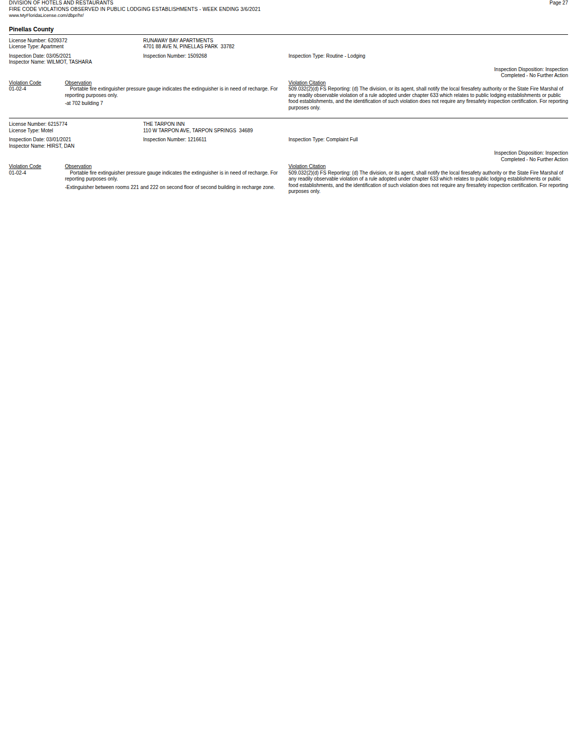Page 27
DIVISION OF HOTELS AND RESTAURANTS
FIRE CODE VIOLATIONS OBSERVED IN PUBLIC LODGING ESTABLISHMENTS - WEEK ENDING 3/6/2021
www.MyFloridaLicense.com/dbpr/hr/
Pinellas County
| License Number: 6209372 | RUNAWAY BAY APARTMENTS |
| License Type: Apartment | 4701 88 AVE N, PINELLAS PARK 33782 |
| Inspection Date: 03/05/2021 | Inspection Number: 1509268 | Inspection Type: Routine - Lodging |
| Inspector Name: WILMOT, TASHARA | | |
| | Inspection Disposition: Inspection Completed - No Further Action |
| Violation Code | Observation | Violation Citation |
| 01-02-4 | Portable fire extinguisher pressure gauge indicates the extinguisher is in need of recharge. For reporting purposes only. -at 702 building 7 | 509.032(2)(d) FS Reporting: (d) The division, or its agent, shall notify the local firesafety authority or the State Fire Marshal of any readily observable violation of a rule adopted under chapter 633 which relates to public lodging establishments or public food establishments, and the identification of such violation does not require any firesafety inspection certification. For reporting purposes only. |
| License Number: 6215774 | THE TARPON INN |
| License Type: Motel | 110 W TARPON AVE, TARPON SPRINGS 34689 |
| Inspection Date: 03/01/2021 | Inspection Number: 1216611 | Inspection Type: Complaint Full |
| Inspector Name: HIRST, DAN | | |
| | Inspection Disposition: Inspection Completed - No Further Action |
| Violation Code | Observation | Violation Citation |
| 01-02-4 | Portable fire extinguisher pressure gauge indicates the extinguisher is in need of recharge. For reporting purposes only. -Extinguisher between rooms 221 and 222 on second floor of second building in recharge zone. | 509.032(2)(d) FS Reporting: (d) The division, or its agent, shall notify the local firesafety authority or the State Fire Marshal of any readily observable violation of a rule adopted under chapter 633 which relates to public lodging establishments or public food establishments, and the identification of such violation does not require any firesafety inspection certification. For reporting purposes only. |